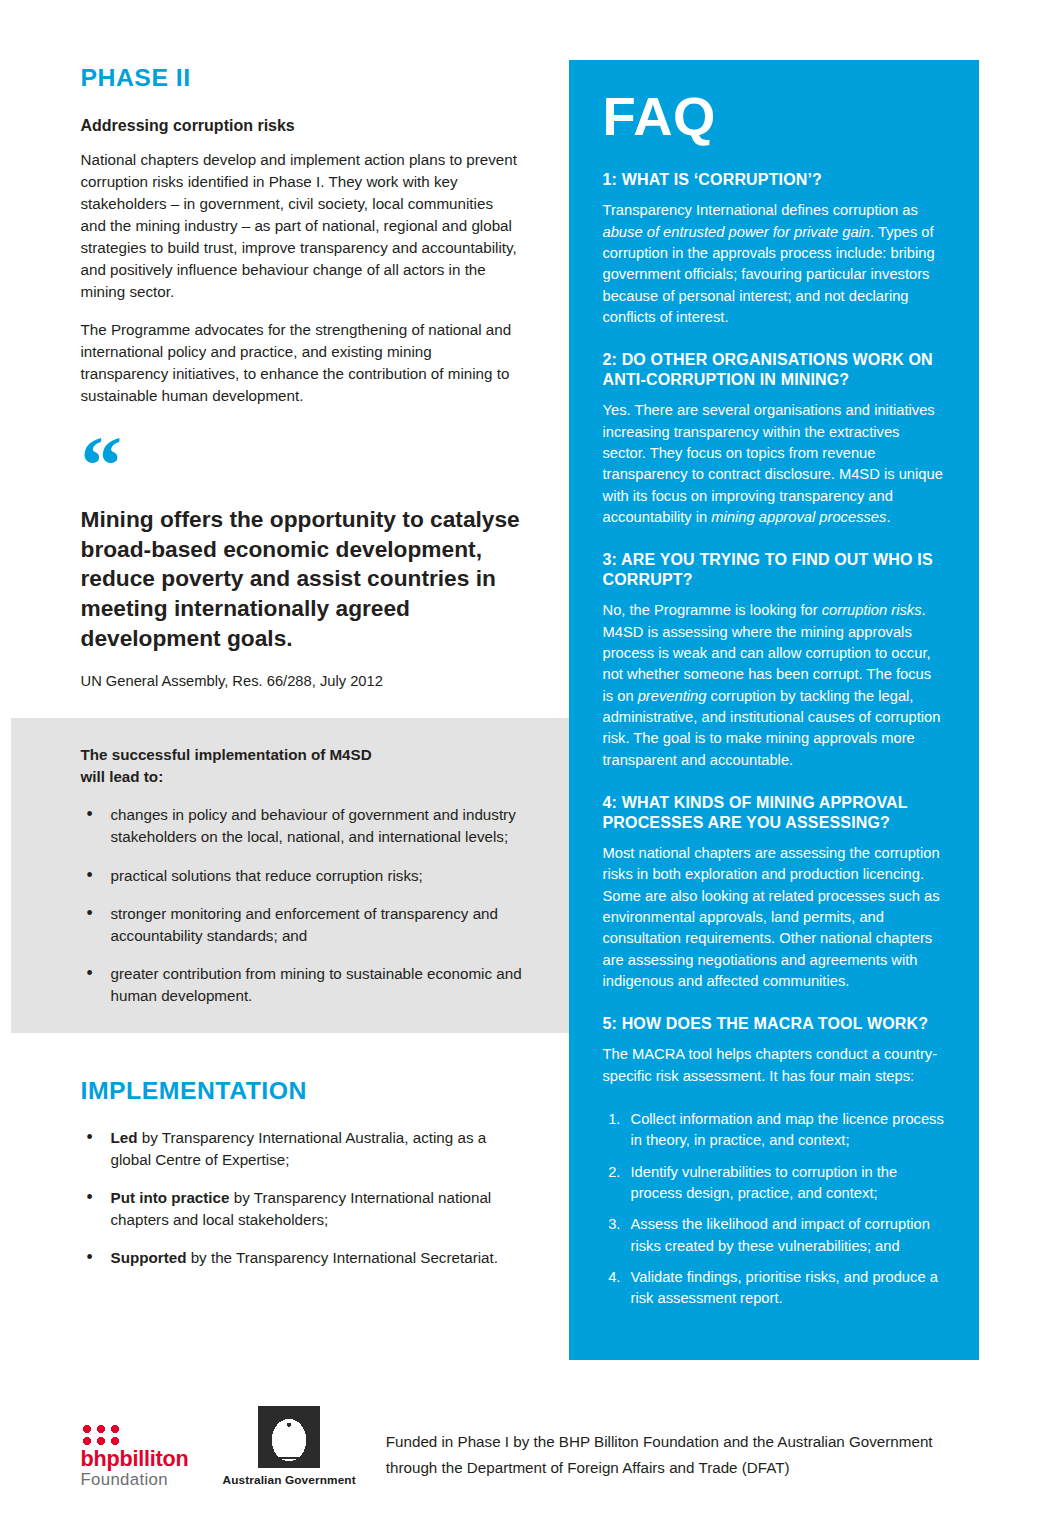Phase II
Addressing corruption risks
National chapters develop and implement action plans to prevent corruption risks identified in Phase I. They work with key stakeholders – in government, civil society, local communities and the mining industry – as part of national, regional and global strategies to build trust, improve transparency and accountability, and positively influence behaviour change of all actors in the mining sector.
The Programme advocates for the strengthening of national and international policy and practice, and existing mining transparency initiatives, to enhance the contribution of mining to sustainable human development.
“
Mining offers the opportunity to catalyse broad-based economic development, reduce poverty and assist countries in meeting internationally agreed development goals.
UN General Assembly, Res. 66/288, July 2012
The successful implementation of M4SD
will lead to:
changes in policy and behaviour of government and industry stakeholders on the local, national, and international levels;
practical solutions that reduce corruption risks;
stronger monitoring and enforcement of transparency and accountability standards; and
greater contribution from mining to sustainable economic and human development.
Implementation
Led by Transparency International Australia, acting as a global Centre of Expertise;
Put into practice by Transparency International national chapters and local stakeholders;
Supported by the Transparency International Secretariat.
FAQ
1: What is ‘corruption’?
Transparency International defines corruption as abuse of entrusted power for private gain. Types of corruption in the approvals process include: bribing government officials; favouring particular investors because of personal interest; and not declaring conflicts of interest.
2: Do other organisations work on anti-corruption in mining?
Yes. There are several organisations and initiatives increasing transparency within the extractives sector. They focus on topics from revenue transparency to contract disclosure. M4SD is unique with its focus on improving transparency and accountability in mining approval processes.
3: Are you trying to find out who is corrupt?
No, the Programme is looking for corruption risks. M4SD is assessing where the mining approvals process is weak and can allow corruption to occur, not whether someone has been corrupt. The focus is on preventing corruption by tackling the legal, administrative, and institutional causes of corruption risk. The goal is to make mining approvals more transparent and accountable.
4: What kinds of mining approval processes are you assessing?
Most national chapters are assessing the corruption risks in both exploration and production licencing. Some are also looking at related processes such as environmental approvals, land permits, and consultation requirements. Other national chapters are assessing negotiations and agreements with indigenous and affected communities.
5: How does the MACRA tool work?
The MACRA tool helps chapters conduct a country-specific risk assessment. It has four main steps:
Collect information and map the licence process in theory, in practice, and context;
Identify vulnerabilities to corruption in the process design, practice, and context;
Assess the likelihood and impact of corruption risks created by these vulnerabilities; and
Validate findings, prioritise risks, and produce a risk assessment report.
bhpbilliton
Foundation
Australian Government
Funded in Phase I by the BHP Billiton Foundation and the Australian Government
through the Department of Foreign Affairs and Trade (DFAT)